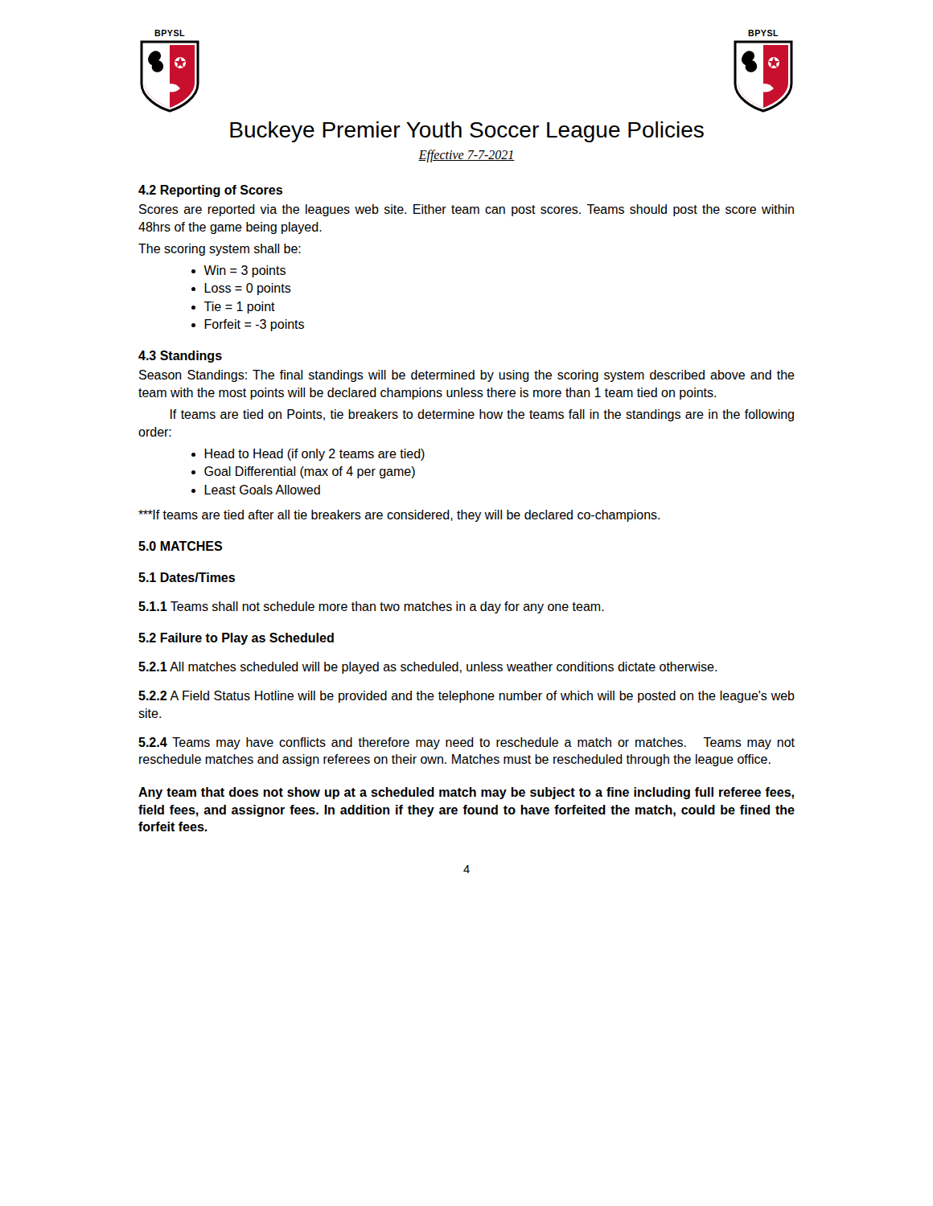BPYSL
BPYSL
Buckeye Premier Youth Soccer League Policies
Effective 7-7-2021
4.2 Reporting of Scores
Scores are reported via the leagues web site. Either team can post scores. Teams should post the score within 48hrs of the game being played.
The scoring system shall be:
Win = 3 points
Loss = 0 points
Tie = 1 point
Forfeit = -3 points
4.3 Standings
Season Standings: The final standings will be determined by using the scoring system described above and the team with the most points will be declared champions unless there is more than 1 team tied on points.
If teams are tied on Points, tie breakers to determine how the teams fall in the standings are in the following order:
Head to Head (if only 2 teams are tied)
Goal Differential (max of 4 per game)
Least Goals Allowed
***If teams are tied after all tie breakers are considered, they will be declared co-champions.
5.0 MATCHES
5.1 Dates/Times
5.1.1 Teams shall not schedule more than two matches in a day for any one team.
5.2 Failure to Play as Scheduled
5.2.1 All matches scheduled will be played as scheduled, unless weather conditions dictate otherwise.
5.2.2 A Field Status Hotline will be provided and the telephone number of which will be posted on the league's web site.
5.2.4 Teams may have conflicts and therefore may need to reschedule a match or matches. Teams may not reschedule matches and assign referees on their own. Matches must be rescheduled through the league office.
Any team that does not show up at a scheduled match may be subject to a fine including full referee fees, field fees, and assignor fees. In addition if they are found to have forfeited the match, could be fined the forfeit fees.
4